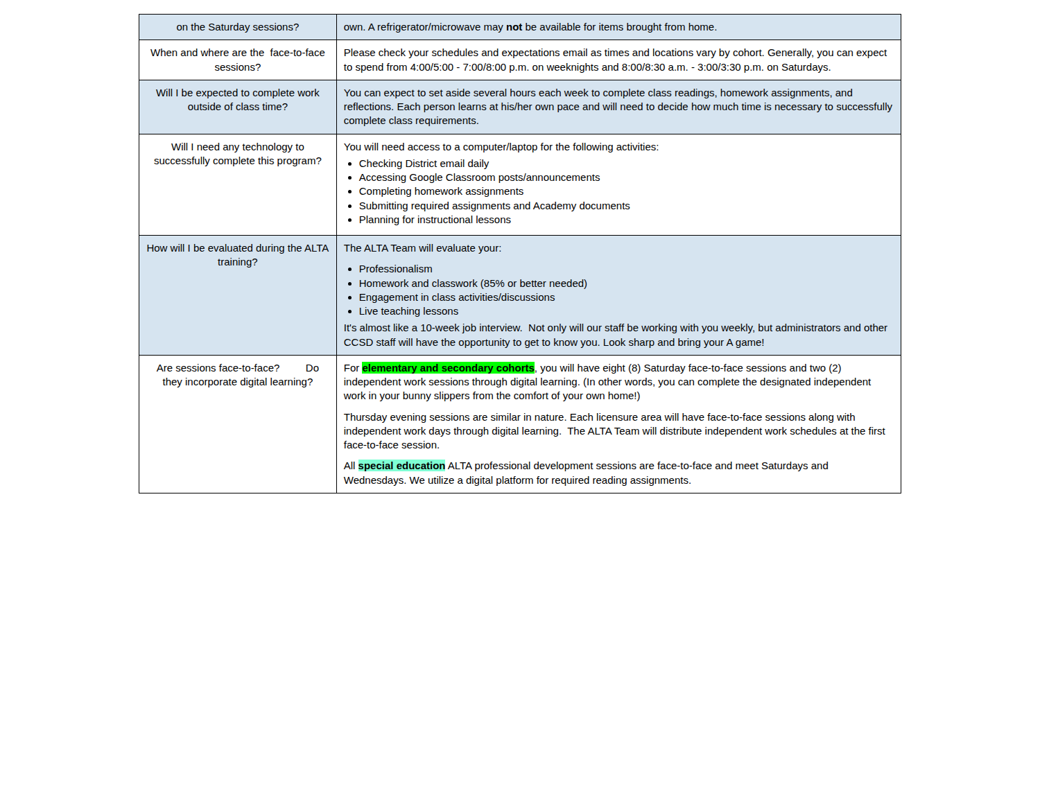| on the Saturday sessions? | own. A refrigerator/microwave may not be available for items brought from home. |
| When and where are the face-to-face sessions? | Please check your schedules and expectations email as times and locations vary by cohort. Generally, you can expect to spend from 4:00/5:00 - 7:00/8:00 p.m. on weeknights and 8:00/8:30 a.m. - 3:00/3:30 p.m. on Saturdays. |
| Will I be expected to complete work outside of class time? | You can expect to set aside several hours each week to complete class readings, homework assignments, and reflections. Each person learns at his/her own pace and will need to decide how much time is necessary to successfully complete class requirements. |
| Will I need any technology to successfully complete this program? | You will need access to a computer/laptop for the following activities: Checking District email daily Accessing Google Classroom posts/announcements Completing homework assignments Submitting required assignments and Academy documents Planning for instructional lessons |
| How will I be evaluated during the ALTA training? | The ALTA Team will evaluate your: Professionalism Homework and classwork (85% or better needed) Engagement in class activities/discussions Live teaching lessons It's almost like a 10-week job interview. Not only will our staff be working with you weekly, but administrators and other CCSD staff will have the opportunity to get to know you. Look sharp and bring your A game! |
| Are sessions face-to-face? Do they incorporate digital learning? | For elementary and secondary cohorts , you will have eight (8) Saturday face-to-face sessions and two (2) independent work sessions through digital learning. (In other words, you can complete the designated independent work in your bunny slippers from the comfort of your own home!) Thursday evening sessions are similar in nature. Each licensure area will have face-to-face sessions along with independent work days through digital learning. The ALTA Team will distribute independent work schedules at the first face-to-face session. All special education ALTA professional development sessions are face-to-face and meet Saturdays and Wednesdays. We utilize a digital platform for required reading assignments. |